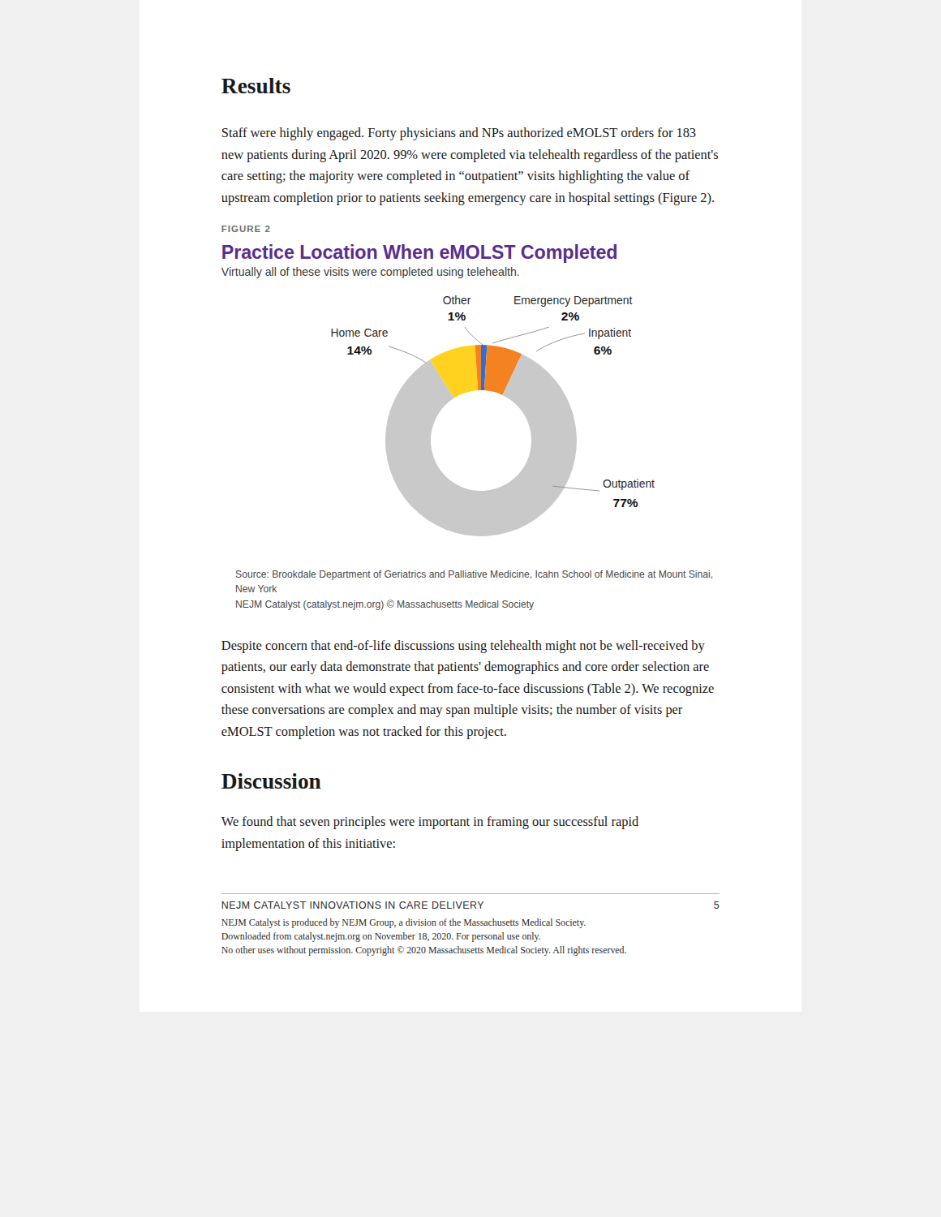Results
Staff were highly engaged. Forty physicians and NPs authorized eMOLST orders for 183 new patients during April 2020. 99% were completed via telehealth regardless of the patient's care setting; the majority were completed in “outpatient” visits highlighting the value of upstream completion prior to patients seeking emergency care in hospital settings (Figure 2).
FIGURE 2
Practice Location When eMOLST Completed
Virtually all of these visits were completed using telehealth.
Use paths computed for: start at -90deg (top). Order clockwise: Other 1%, Inpatient 6%, Outpatient 77%, Home Care 14%, Emergency 2% Other 1% Emergency Department 2% Home Care 14% Inpatient 6% Outpatient 77%
Source: Brookdale Department of Geriatrics and Palliative Medicine, Icahn School of Medicine at Mount Sinai, New York
NEJM Catalyst (catalyst.nejm.org) © Massachusetts Medical Society
Despite concern that end-of-life discussions using telehealth might not be well-received by patients, our early data demonstrate that patients' demographics and core order selection are consistent with what we would expect from face-to-face discussions (Table 2). We recognize these conversations are complex and may span multiple visits; the number of visits per eMOLST completion was not tracked for this project.
Discussion
We found that seven principles were important in framing our successful rapid implementation of this initiative:
NEJM CATALYST INNOVATIONS IN CARE DELIVERY 5
NEJM Catalyst is produced by NEJM Group, a division of the Massachusetts Medical Society.
Downloaded from catalyst.nejm.org on November 18, 2020. For personal use only.
No other uses without permission. Copyright © 2020 Massachusetts Medical Society. All rights reserved.